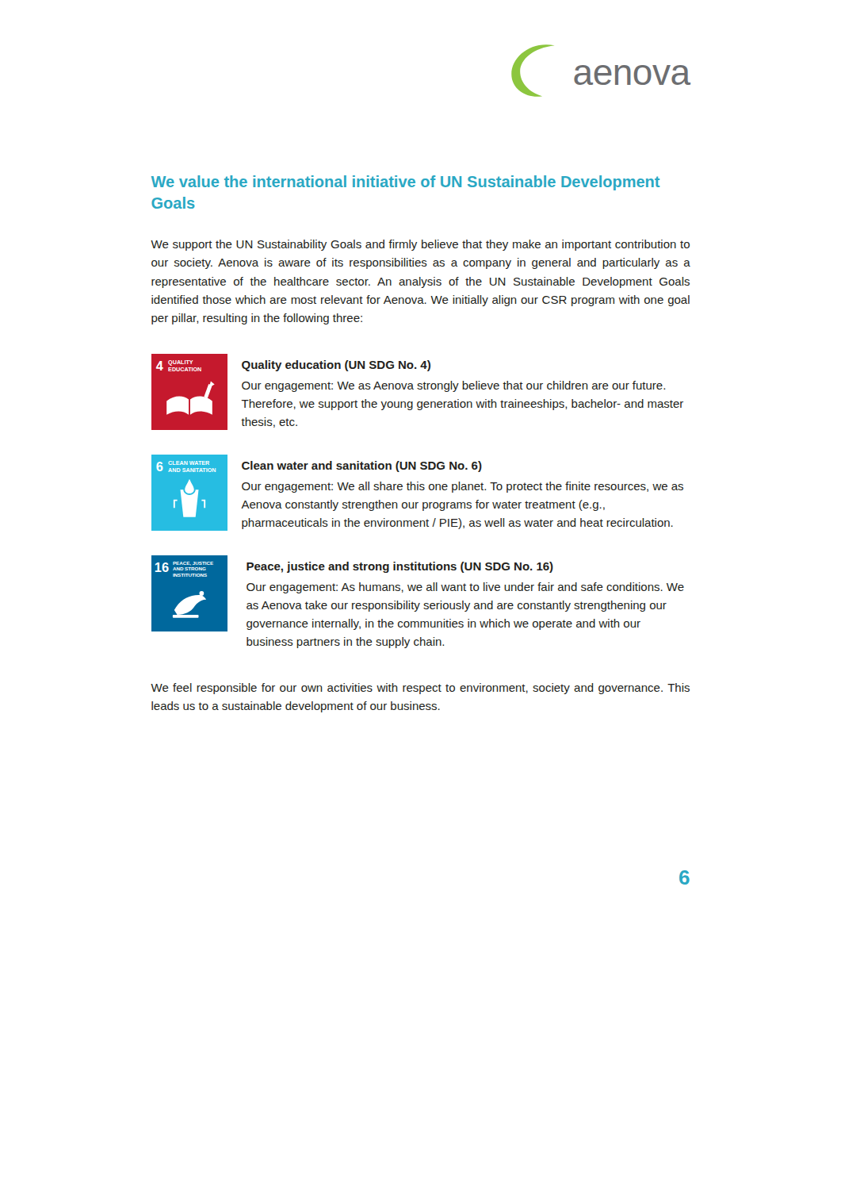Aenova crescent
aenova
We value the international initiative of UN Sustainable Development Goals
We support the UN Sustainability Goals and firmly believe that they make an important contribution to our society. Aenova is aware of its responsibilities as a company in general and particularly as a representative of the healthcare sector. An analysis of the UN Sustainable Development Goals identified those which are most relevant for Aenova. We initially align our CSR program with one goal per pillar, resulting in the following three:
4 QUALITY EDUCATION
Quality education (UN SDG No. 4)
Our engagement: We as Aenova strongly believe that our children are our future. Therefore, we support the young generation with traineeships, bachelor- and master thesis, etc.
6 CLEAN WATER AND SANITATION
Clean water and sanitation (UN SDG No. 6)
Our engagement: We all share this one planet. To protect the finite resources, we as Aenova constantly strengthen our programs for water treatment (e.g., pharmaceuticals in the environment / PIE), as well as water and heat recirculation.
16 PEACE, JUSTICE AND STRONG INSTITUTIONS
Peace, justice and strong institutions (UN SDG No. 16)
Our engagement: As humans, we all want to live under fair and safe conditions. We as Aenova take our responsibility seriously and are constantly strengthening our governance internally, in the communities in which we operate and with our business partners in the supply chain.
We feel responsible for our own activities with respect to environment, society and governance. This leads us to a sustainable development of our business.
6